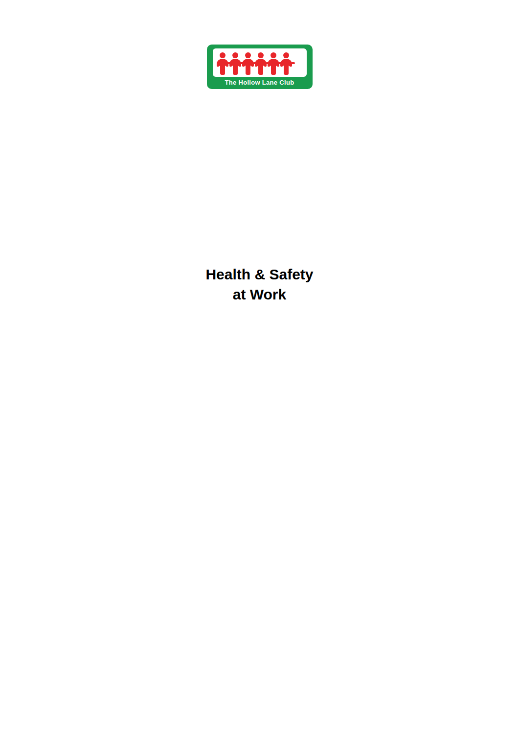The Hollow Lane Club
Health & Safety
at Work